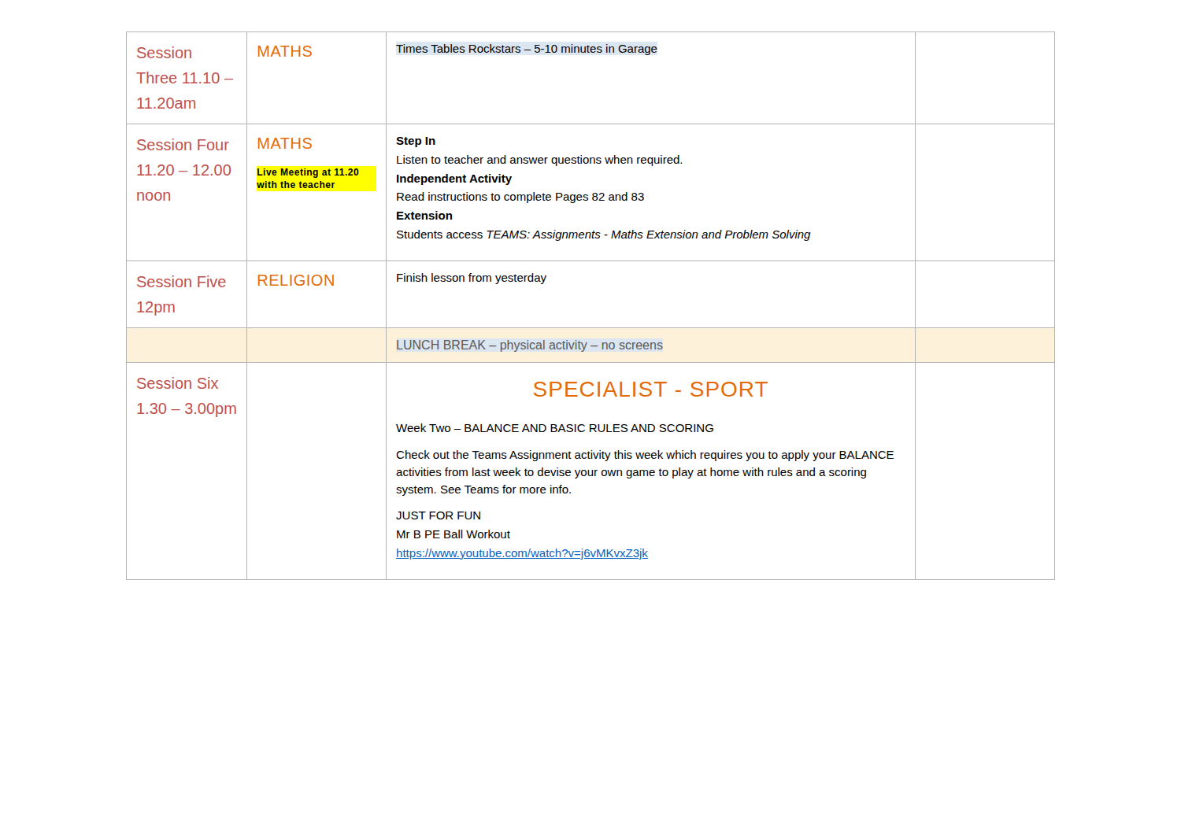| Session Three 11.10 – 11.20am | MATHS | Times Tables Rockstars – 5-10 minutes in Garage | |
| Session Four 11.20 – 12.00 noon | MATHS Live Meeting at 11.20 with the teacher | Step In Listen to teacher and answer questions when required. Independent Activity Read instructions to complete Pages 82 and 83 Extension Students access TEAMS: Assignments - Maths Extension and Problem Solving | |
| Session Five 12pm | RELIGION | Finish lesson from yesterday | |
| | | LUNCH BREAK – physical activity – no screens | |
| Session Six 1.30 – 3.00pm | | SPECIALIST - SPORT Week Two – BALANCE AND BASIC RULES AND SCORING Check out the Teams Assignment activity this week which requires you to apply your BALANCE activities from last week to devise your own game to play at home with rules and a scoring system. See Teams for more info. JUST FOR FUN Mr B PE Ball Workout https://www.youtube.com/watch?v=j6vMKvxZ3jk | |